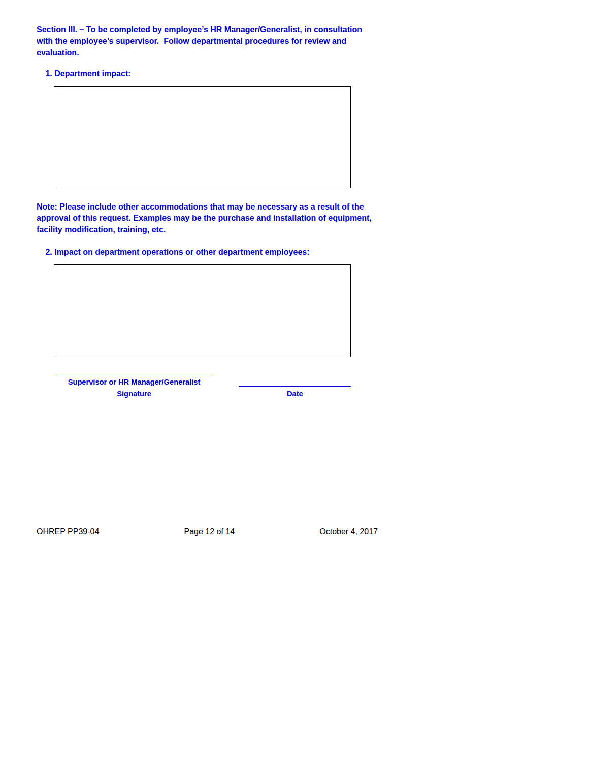Section III. – To be completed by employee’s HR Manager/Generalist, in consultation with the employee’s supervisor. Follow departmental procedures for review and evaluation.
Department impact:
Note: Please include other accommodations that may be necessary as a result of the approval of this request. Examples may be the purchase and installation of equipment, facility modification, training, etc.
Impact on department operations or other department employees:
Supervisor or HR Manager/Generalist Signature
Date
OHREP PP39-04 Page 12 of 14 October 4, 2017